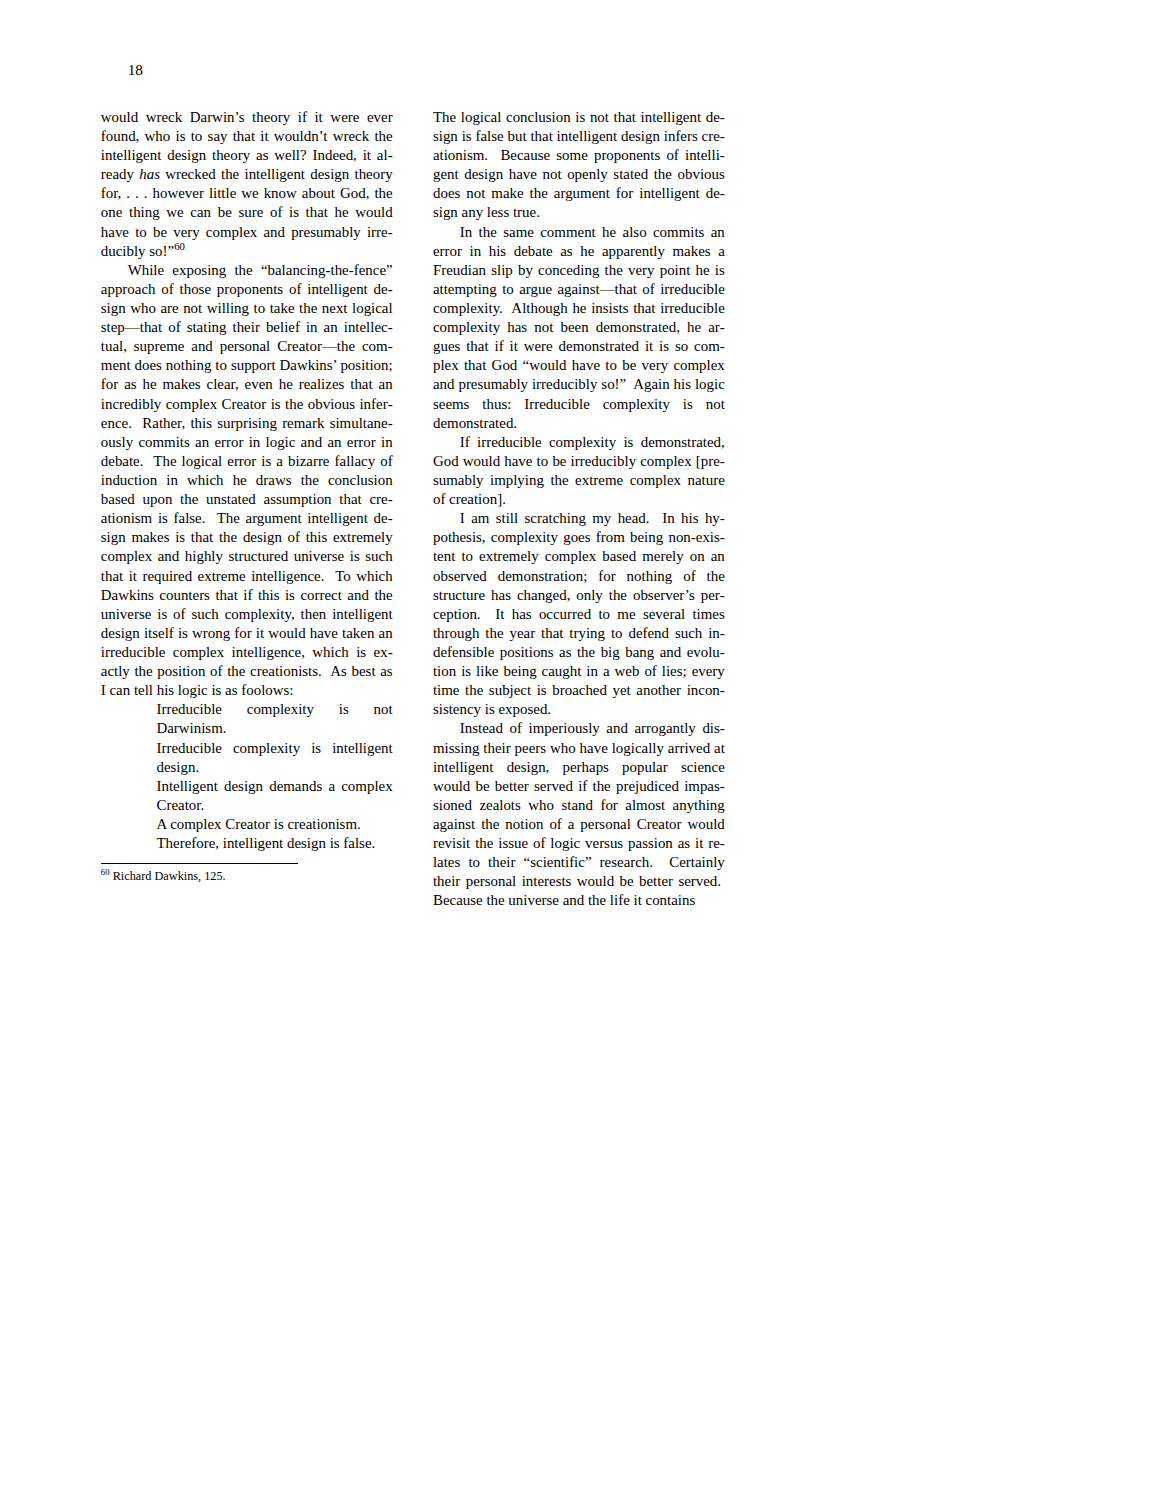18
would wreck Darwin’s theory if it were ever found, who is to say that it wouldn’t wreck the intelligent design theory as well? Indeed, it already has wrecked the intelligent design theory for, . . . however little we know about God, the one thing we can be sure of is that he would have to be very complex and presumably irreducibly so!”60
While exposing the “balancing-the-fence” approach of those proponents of intelligent design who are not willing to take the next logical step—that of stating their belief in an intellectual, supreme and personal Creator—the comment does nothing to support Dawkins’ position; for as he makes clear, even he realizes that an incredibly complex Creator is the obvious inference. Rather, this surprising remark simultaneously commits an error in logic and an error in debate. The logical error is a bizarre fallacy of induction in which he draws the conclusion based upon the unstated assumption that creationism is false. The argument intelligent design makes is that the design of this extremely complex and highly structured universe is such that it required extreme intelligence. To which Dawkins counters that if this is correct and the universe is of such complexity, then intelligent design itself is wrong for it would have taken an irreducible complex intelligence, which is exactly the position of the creationists. As best as I can tell his logic is as foolows:
Irreducible complexity is not Darwinism.
Irreducible complexity is intelligent design.
Intelligent design demands a complex Creator.
A complex Creator is creationism.
Therefore, intelligent design is false.
60 Richard Dawkins, 125.
The logical conclusion is not that intelligent design is false but that intelligent design infers creationism. Because some proponents of intelligent design have not openly stated the obvious does not make the argument for intelligent design any less true.
In the same comment he also commits an error in his debate as he apparently makes a Freudian slip by conceding the very point he is attempting to argue against—that of irreducible complexity. Although he insists that irreducible complexity has not been demonstrated, he argues that if it were demonstrated it is so complex that God “would have to be very complex and presumably irreducibly so!” Again his logic seems thus: Irreducible complexity is not demonstrated.
If irreducible complexity is demonstrated, God would have to be irreducibly complex [presumably implying the extreme complex nature of creation].
I am still scratching my head. In his hypothesis, complexity goes from being non-existent to extremely complex based merely on an observed demonstration; for nothing of the structure has changed, only the observer’s perception. It has occurred to me several times through the year that trying to defend such in-defensible positions as the big bang and evolution is like being caught in a web of lies; every time the subject is broached yet another inconsistency is exposed.
Instead of imperiously and arrogantly dismissing their peers who have logically arrived at intelligent design, perhaps popular science would be better served if the prejudiced impassioned zealots who stand for almost anything against the notion of a personal Creator would revisit the issue of logic versus passion as it relates to their “scientific” research. Certainly their personal interests would be better served. Because the universe and the life it contains